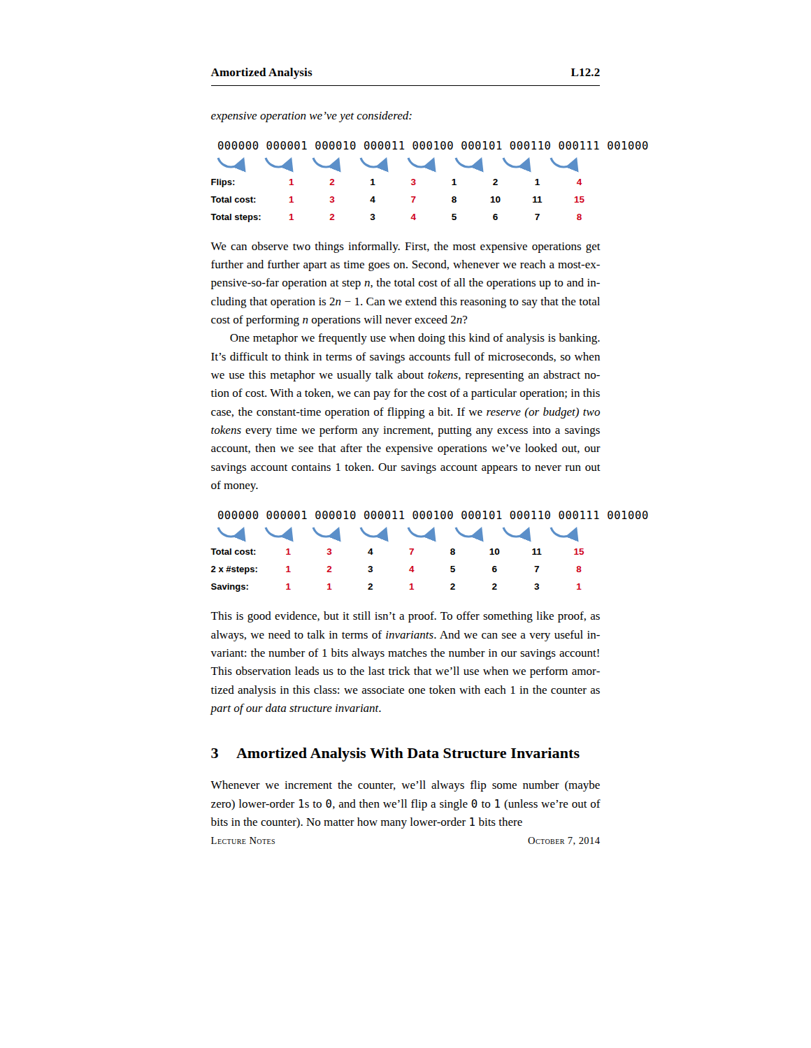Amortized Analysis
L12.2
expensive operation we’ve yet considered:
000000 000001 000010 000011 000100 000101 000110 000111 001000
| Flips: | 1 | 2 | 1 | 3 | 1 | 2 | 1 | 4 |
| Total cost: | 1 | 3 | 4 | 7 | 8 | 10 | 11 | 15 |
| Total steps: | 1 | 2 | 3 | 4 | 5 | 6 | 7 | 8 |
We can observe two things informally. First, the most expensive operations get further and further apart as time goes on. Second, whenever we reach a most-expensive-so-far operation at step n, the total cost of all the operations up to and including that operation is 2 n − 1. Can we extend this reasoning to say that the total cost of performing n operations will never exceed 2 n?
One metaphor we frequently use when doing this kind of analysis is banking. It’s difficult to think in terms of savings accounts full of microseconds, so when we use this metaphor we usually talk about tokens, representing an abstract notion of cost. With a token, we can pay for the cost of a particular operation; in this case, the constant-time operation of flipping a bit. If we reserve (or budget) two tokens every time we perform any increment, putting any excess into a savings account, then we see that after the expensive operations we’ve looked out, our savings account contains 1 token. Our savings account appears to never run out of money.
000000 000001 000010 000011 000100 000101 000110 000111 001000
| Total cost: | 1 | 3 | 4 | 7 | 8 | 10 | 11 | 15 |
| 2 x #steps: | 1 | 2 | 3 | 4 | 5 | 6 | 7 | 8 |
| Savings: | 1 | 1 | 2 | 1 | 2 | 2 | 3 | 1 |
This is good evidence, but it still isn’t a proof. To offer something like proof, as always, we need to talk in terms of invariants. And we can see a very useful invariant: the number of 1 bits always matches the number in our savings account! This observation leads us to the last trick that we’ll use when we perform amortized analysis in this class: we associate one token with each 1 in the counter as part of our data structure invariant.
3 Amortized Analysis With Data Structure Invariants
Whenever we increment the counter, we’ll always flip some number (maybe zero) lower-order 1s to 0, and then we’ll flip a single 0 to 1 (unless we’re out of bits in the counter). No matter how many lower-order 1 bits there
Lecture Notes
October 7, 2014